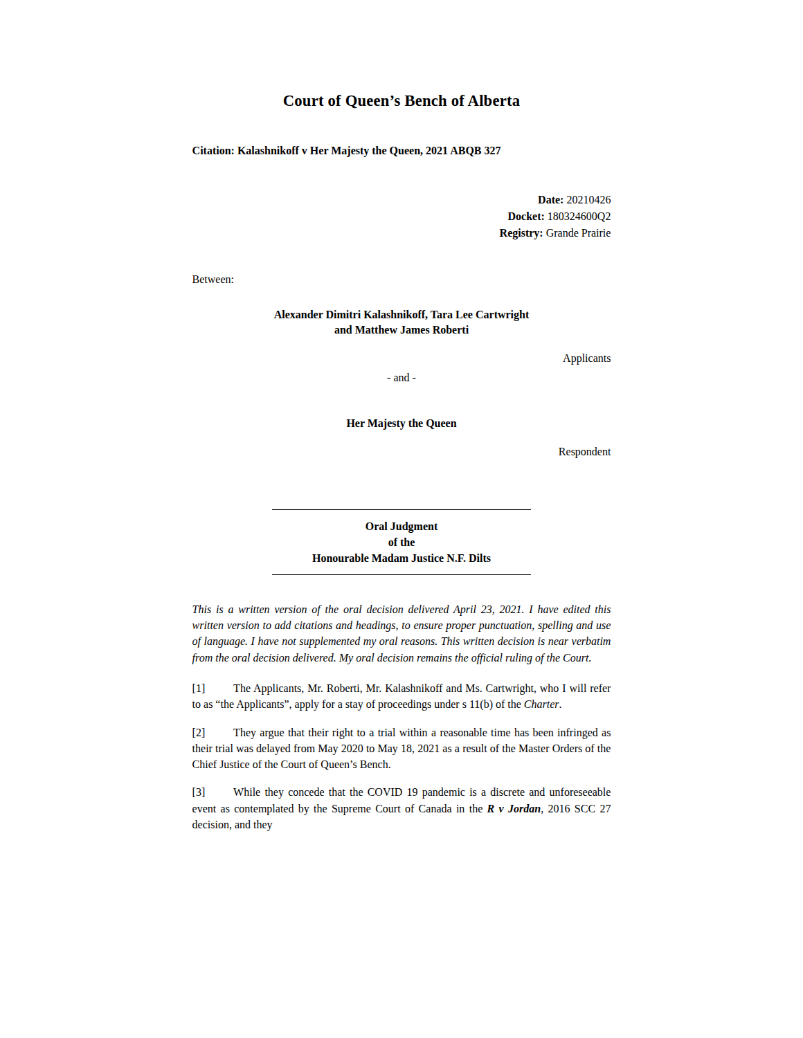Court of Queen’s Bench of Alberta
Citation: Kalashnikoff v Her Majesty the Queen, 2021 ABQB 327
Date: 20210426
Docket: 180324600Q2
Registry: Grande Prairie
Between:
Alexander Dimitri Kalashnikoff, Tara Lee Cartwright
and Matthew James Roberti
Applicants
- and -
Her Majesty the Queen
Respondent
Oral Judgment
of the
Honourable Madam Justice N.F. Dilts
This is a written version of the oral decision delivered April 23, 2021. I have edited this written version to add citations and headings, to ensure proper punctuation, spelling and use of language. I have not supplemented my oral reasons. This written decision is near verbatim from the oral decision delivered. My oral decision remains the official ruling of the Court.
[1] The Applicants, Mr. Roberti, Mr. Kalashnikoff and Ms. Cartwright, who I will refer to as “the Applicants”, apply for a stay of proceedings under s 11(b) of the Charter.
[2] They argue that their right to a trial within a reasonable time has been infringed as their trial was delayed from May 2020 to May 18, 2021 as a result of the Master Orders of the Chief Justice of the Court of Queen’s Bench.
[3] While they concede that the COVID 19 pandemic is a discrete and unforeseeable event as contemplated by the Supreme Court of Canada in the R v Jordan, 2016 SCC 27 decision, and they